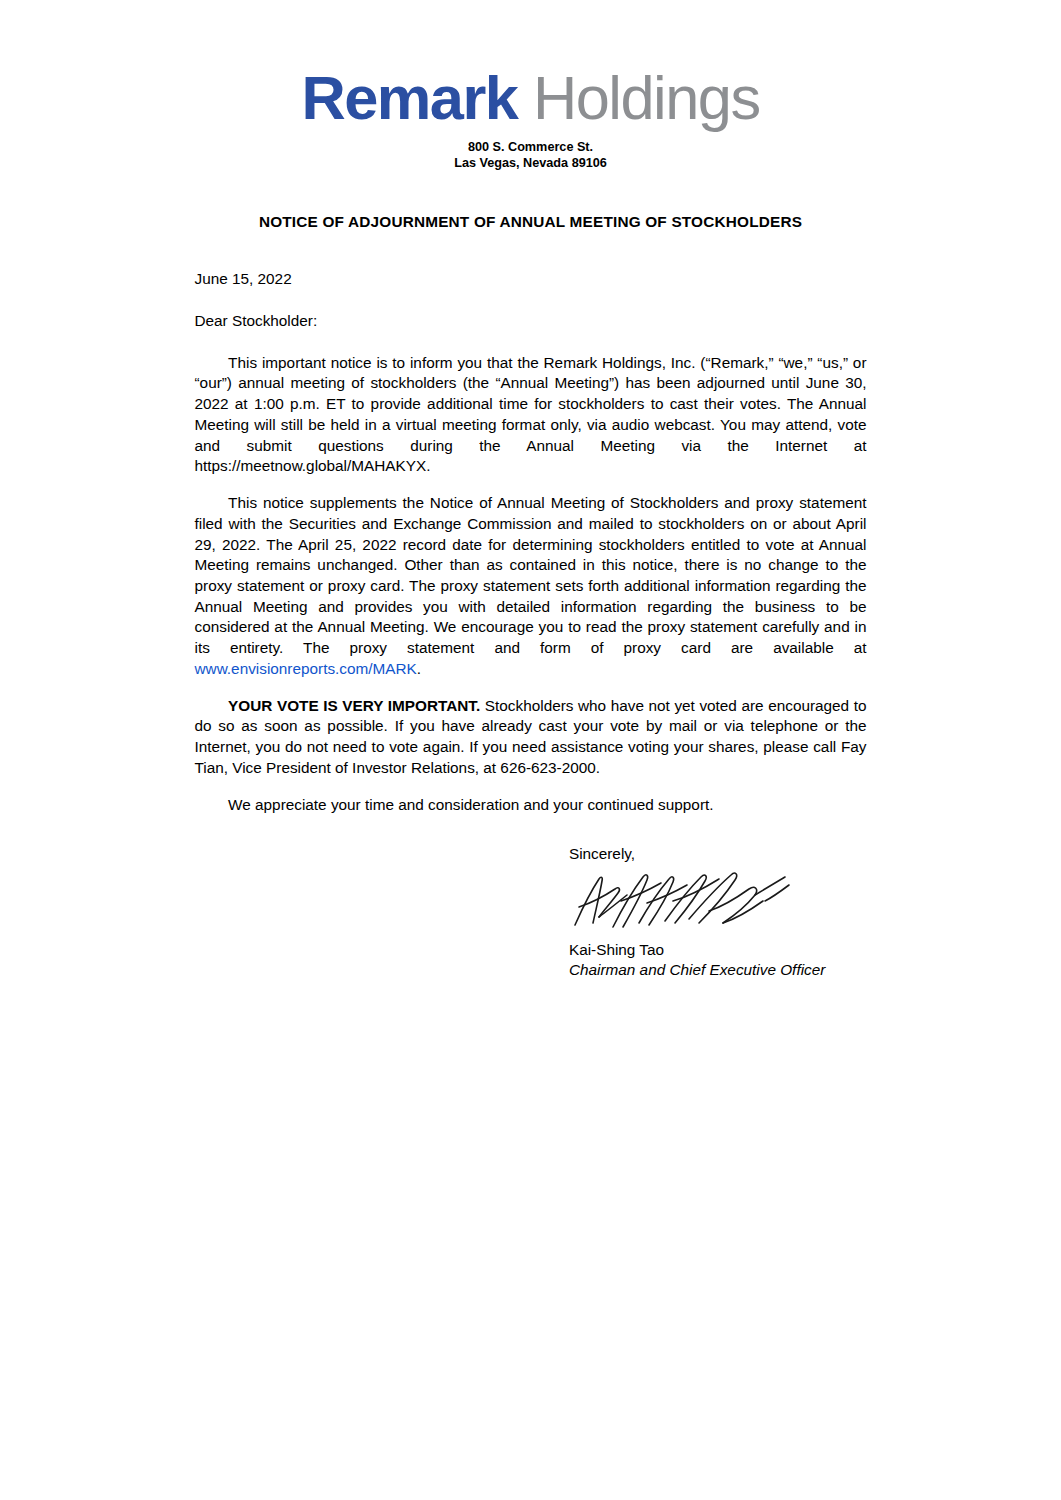Remark Holdings
800 S. Commerce St.
Las Vegas, Nevada 89106
NOTICE OF ADJOURNMENT OF ANNUAL MEETING OF STOCKHOLDERS
June 15, 2022
Dear Stockholder:
This important notice is to inform you that the Remark Holdings, Inc. (“Remark,” “we,” “us,” or “our”) annual meeting of stockholders (the “Annual Meeting”) has been adjourned until June 30, 2022 at 1:00 p.m. ET to provide additional time for stockholders to cast their votes. The Annual Meeting will still be held in a virtual meeting format only, via audio webcast. You may attend, vote and submit questions during the Annual Meeting via the Internet at https://meetnow.global/MAHAKYX.
This notice supplements the Notice of Annual Meeting of Stockholders and proxy statement filed with the Securities and Exchange Commission and mailed to stockholders on or about April 29, 2022. The April 25, 2022 record date for determining stockholders entitled to vote at Annual Meeting remains unchanged. Other than as contained in this notice, there is no change to the proxy statement or proxy card. The proxy statement sets forth additional information regarding the Annual Meeting and provides you with detailed information regarding the business to be considered at the Annual Meeting. We encourage you to read the proxy statement carefully and in its entirety. The proxy statement and form of proxy card are available at www.envisionreports.com/MARK.
YOUR VOTE IS VERY IMPORTANT. Stockholders who have not yet voted are encouraged to do so as soon as possible. If you have already cast your vote by mail or via telephone or the Internet, you do not need to vote again. If you need assistance voting your shares, please call Fay Tian, Vice President of Investor Relations, at 626-623-2000.
We appreciate your time and consideration and your continued support.
Sincerely,
Kai-Shing Tao
Chairman and Chief Executive Officer